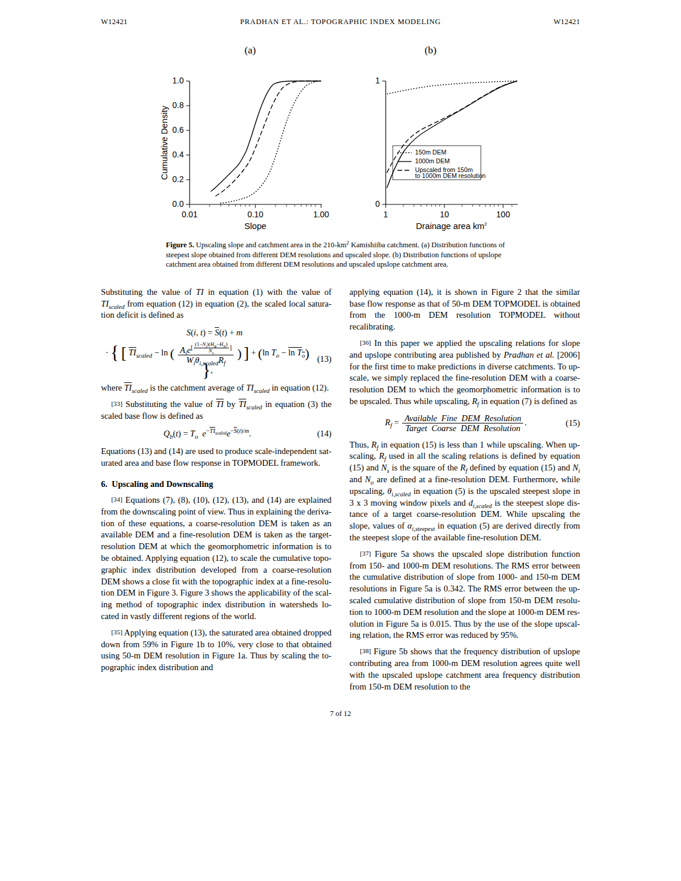W12421 Pradhan et al.: Topographic Index Modeling W12421
(a) (b)
0.0 0.2 0.4 0.6 0.8 1.0 0.01 0.10 1.00 Slope Cumulative Density
0 1 1 10 100 Drainage area km2 150m DEM 1000m DEM Upscaled from 150m to 1000m DEM resolution
Figure 5. Upscaling slope and catchment area in the 210-km2 Kamishiiba catchment. (a) Distribution functions of steepest slope obtained from different DEM resolutions and upscaled slope. (b) Distribution functions of upslope catchment area obtained from different DEM resolutions and upscaled upslope catchment area.
Substituting the value of TI in equation (1) with the value of TIscaled from equation (12) in equation (2), the scaled local saturation deficit is defined as
S(i, t) = S(t) + m
· { [ TIscaled − ln ( Aie[(1−Ni)(HR−HN) No] Wiθi,scaledRf ) ] + (ln To − ln To) }, (13)
where TIscaled is the catchment average of TIscaled in equation (12).
[33] Substituting the value of TI by TIscaled in equation (3) the scaled base flow is defined as
Qb(t) = To e−TIscalede−S(t)/m. (14)
Equations (13) and (14) are used to produce scale-independent saturated area and base flow response in TOPMODEL framework.
6. Upscaling and Downscaling
[34] Equations (7), (8), (10), (12), (13), and (14) are explained from the downscaling point of view. Thus in explaining the derivation of these equations, a coarse-resolution DEM is taken as an available DEM and a fine-resolution DEM is taken as the target-resolution DEM at which the geomorphometric information is to be obtained. Applying equation (12), to scale the cumulative topographic index distribution developed from a coarse-resolution DEM shows a close fit with the topographic index at a fine-resolution DEM in Figure 3. Figure 3 shows the applicability of the scaling method of topographic index distribution in watersheds located in vastly different regions of the world.
[35] Applying equation (13), the saturated area obtained dropped down from 59% in Figure 1b to 10%, very close to that obtained using 50-m DEM resolution in Figure 1a. Thus by scaling the topographic index distribution and
applying equation (14), it is shown in Figure 2 that the similar base flow response as that of 50-m DEM TOPMODEL is obtained from the 1000-m DEM resolution TOPMODEL without recalibrating.
[36] In this paper we applied the upscaling relations for slope and upslope contributing area published by Pradhan et al. [2006] for the first time to make predictions in diverse catchments. To upscale, we simply replaced the fine-resolution DEM with a coarse-resolution DEM to which the geomorphometric information is to be upscaled. Thus while upscaling, Rf in equation (7) is defined as
Rf = Available Fine DEM Resolution Target Coarse DEM Resolution . (15)
Thus, Rf in equation (15) is less than 1 while upscaling. When upscaling, Rf used in all the scaling relations is defined by equation (15) and Ns is the square of the Rf defined by equation (15) and Ni and No are defined at a fine-resolution DEM. Furthermore, while upscaling, θi,scaled in equation (5) is the upscaled steepest slope in 3 x 3 moving window pixels and di,scaled is the steepest slope distance of a target coarse-resolution DEM. While upscaling the slope, values of αi,steepest in equation (5) are derived directly from the steepest slope of the available fine-resolution DEM.
[37] Figure 5a shows the upscaled slope distribution function from 150- and 1000-m DEM resolutions. The RMS error between the cumulative distribution of slope from 1000- and 150-m DEM resolutions in Figure 5a is 0.342. The RMS error between the upscaled cumulative distribution of slope from 150-m DEM resolution to 1000-m DEM resolution and the slope at 1000-m DEM resolution in Figure 5a is 0.015. Thus by the use of the slope upscaling relation, the RMS error was reduced by 95%.
[38] Figure 5b shows that the frequency distribution of upslope contributing area from 1000-m DEM resolution agrees quite well with the upscaled upslope catchment area frequency distribution from 150-m DEM resolution to the
7 of 12